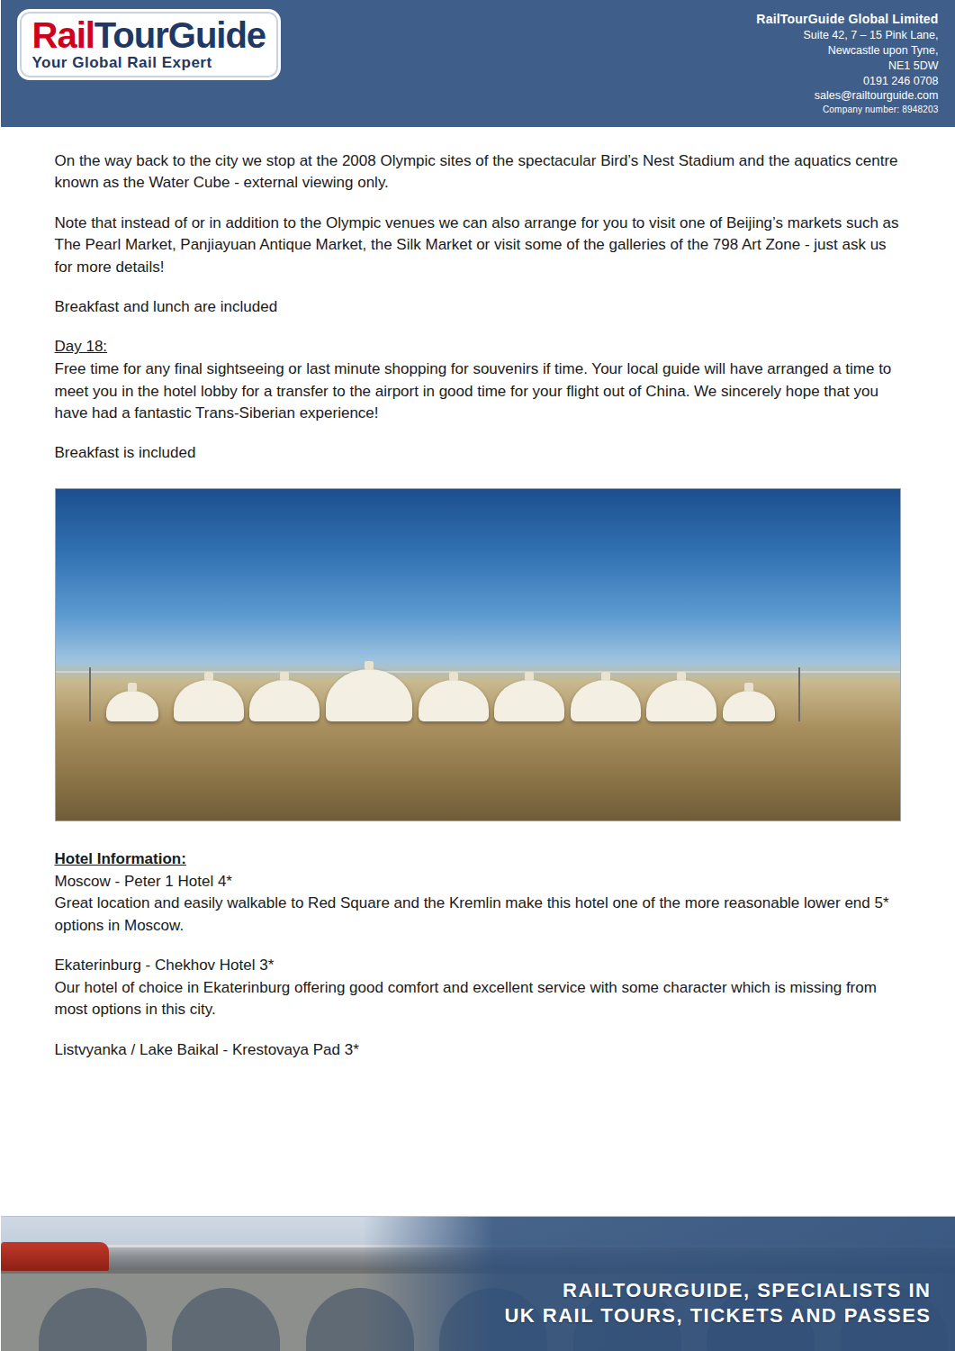Rail Tour Guide
Your Global Rail Expert
RailTourGuide Global Limited
Suite 42, 7 – 15 Pink Lane,
Newcastle upon Tyne,
NE1 5DW
0191 246 0708
sales@railtourguide.com
Company number: 8948203
On the way back to the city we stop at the 2008 Olympic sites of the spectacular Bird’s Nest Stadium and the aquatics centre known as the Water Cube - external viewing only.
Note that instead of or in addition to the Olympic venues we can also arrange for you to visit one of Beijing’s markets such as The Pearl Market, Panjiayuan Antique Market, the Silk Market or visit some of the galleries of the 798 Art Zone - just ask us for more details!
Breakfast and lunch are included
Day 18:
Free time for any final sightseeing or last minute shopping for souvenirs if time. Your local guide will have arranged a time to meet you in the hotel lobby for a transfer to the airport in good time for your flight out of China. We sincerely hope that you have had a fantastic Trans-Siberian experience!
Breakfast is included
Mongolian gers on the steppe
Hotel Information:
Moscow - Peter 1 Hotel 4*
Great location and easily walkable to Red Square and the Kremlin make this hotel one of the more reasonable lower end 5* options in Moscow.
Ekaterinburg - Chekhov Hotel 3*
Our hotel of choice in Ekaterinburg offering good comfort and excellent service with some character which is missing from most options in this city.
Listvyanka / Lake Baikal - Krestovaya Pad 3*
RAILTOURGUIDE, SPECIALISTS IN
UK RAIL TOURS, TICKETS AND PASSES